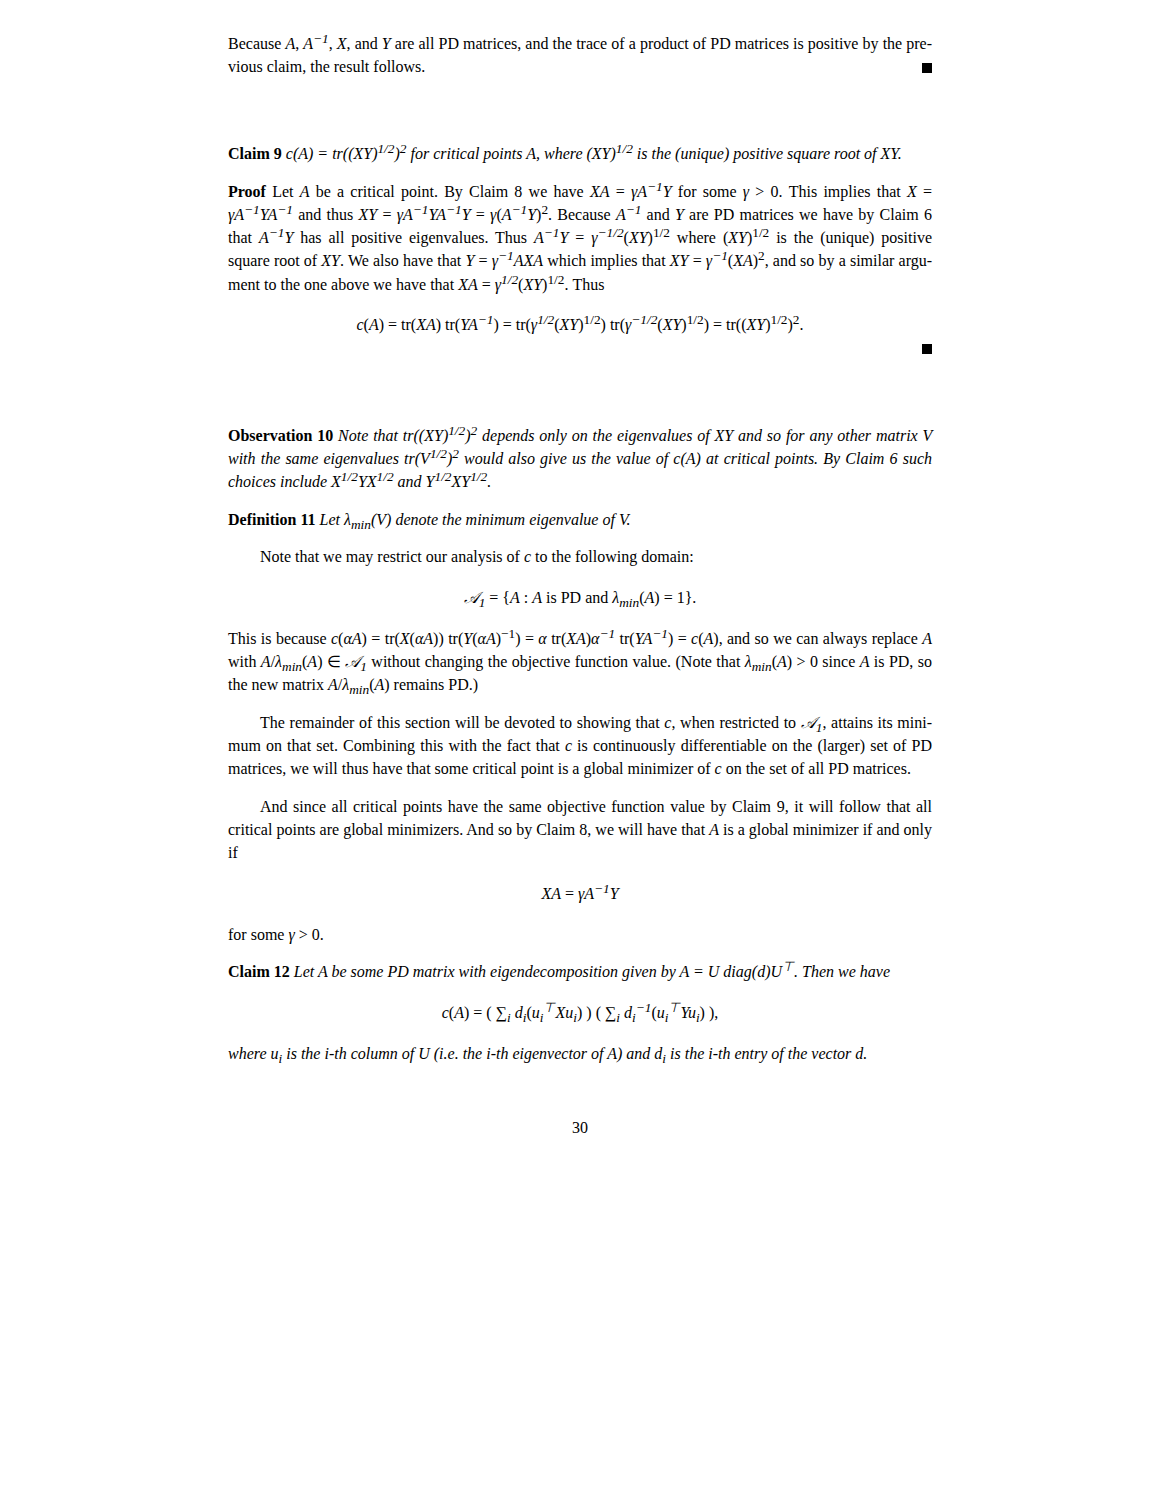Because A, A−1, X, and Y are all PD matrices, and the trace of a product of PD matrices is positive by the previous claim, the result follows.
Claim 9 c(A) = tr((XY)1/2)2 for critical points A, where (XY)1/2 is the (unique) positive square root of XY.
Proof Let A be a critical point. By Claim 8 we have XA = γA−1Y for some γ > 0. This implies that X = γA−1YA−1 and thus XY = γA−1YA−1Y = γ(A−1Y)2. Because A−1 and Y are PD matrices we have by Claim 6 that A−1Y has all positive eigenvalues. Thus A−1Y = γ−1/2(XY)1/2 where (XY)1/2 is the (unique) positive square root of XY. We also have that Y = γ−1AXA which implies that XY = γ−1(XA)2, and so by a similar argument to the one above we have that XA = γ1/2(XY)1/2. Thus
c(A) = tr(XA) tr(YA−1) = tr(γ1/2(XY)1/2) tr(γ−1/2(XY)1/2) = tr((XY)1/2)2.
Observation 10 Note that tr((XY)1/2)2 depends only on the eigenvalues of XY and so for any other matrix V with the same eigenvalues tr(V1/2)2 would also give us the value of c(A) at critical points. By Claim 6 such choices include X1/2YX1/2 and Y1/2XY1/2.
Definition 11 Let λmin(V) denote the minimum eigenvalue of V.
Note that we may restrict our analysis of c to the following domain:
𝒜1 = {A : A is PD and λmin(A) = 1}.
This is because c(αA) = tr(X(αA)) tr(Y(αA)−1) = α tr(XA)α−1 tr(YA−1) = c(A), and so we can always replace A with A/λmin(A) ∈ 𝒜1 without changing the objective function value. (Note that λmin(A) > 0 since A is PD, so the new matrix A/λmin(A) remains PD.)
The remainder of this section will be devoted to showing that c, when restricted to 𝒜1, attains its minimum on that set. Combining this with the fact that c is continuously differentiable on the (larger) set of PD matrices, we will thus have that some critical point is a global minimizer of c on the set of all PD matrices.
And since all critical points have the same objective function value by Claim 9, it will follow that all critical points are global minimizers. And so by Claim 8, we will have that A is a global minimizer if and only if
XA = γA−1Y
for some γ > 0.
Claim 12 Let A be some PD matrix with eigendecomposition given by A = U diag(d)U⊤. Then we have
c(A) = ( ∑i di(ui⊤Xui) ) ( ∑i di−1(ui⊤Yui) ),
where ui is the i-th column of U (i.e. the i-th eigenvector of A) and di is the i-th entry of the vector d.
30